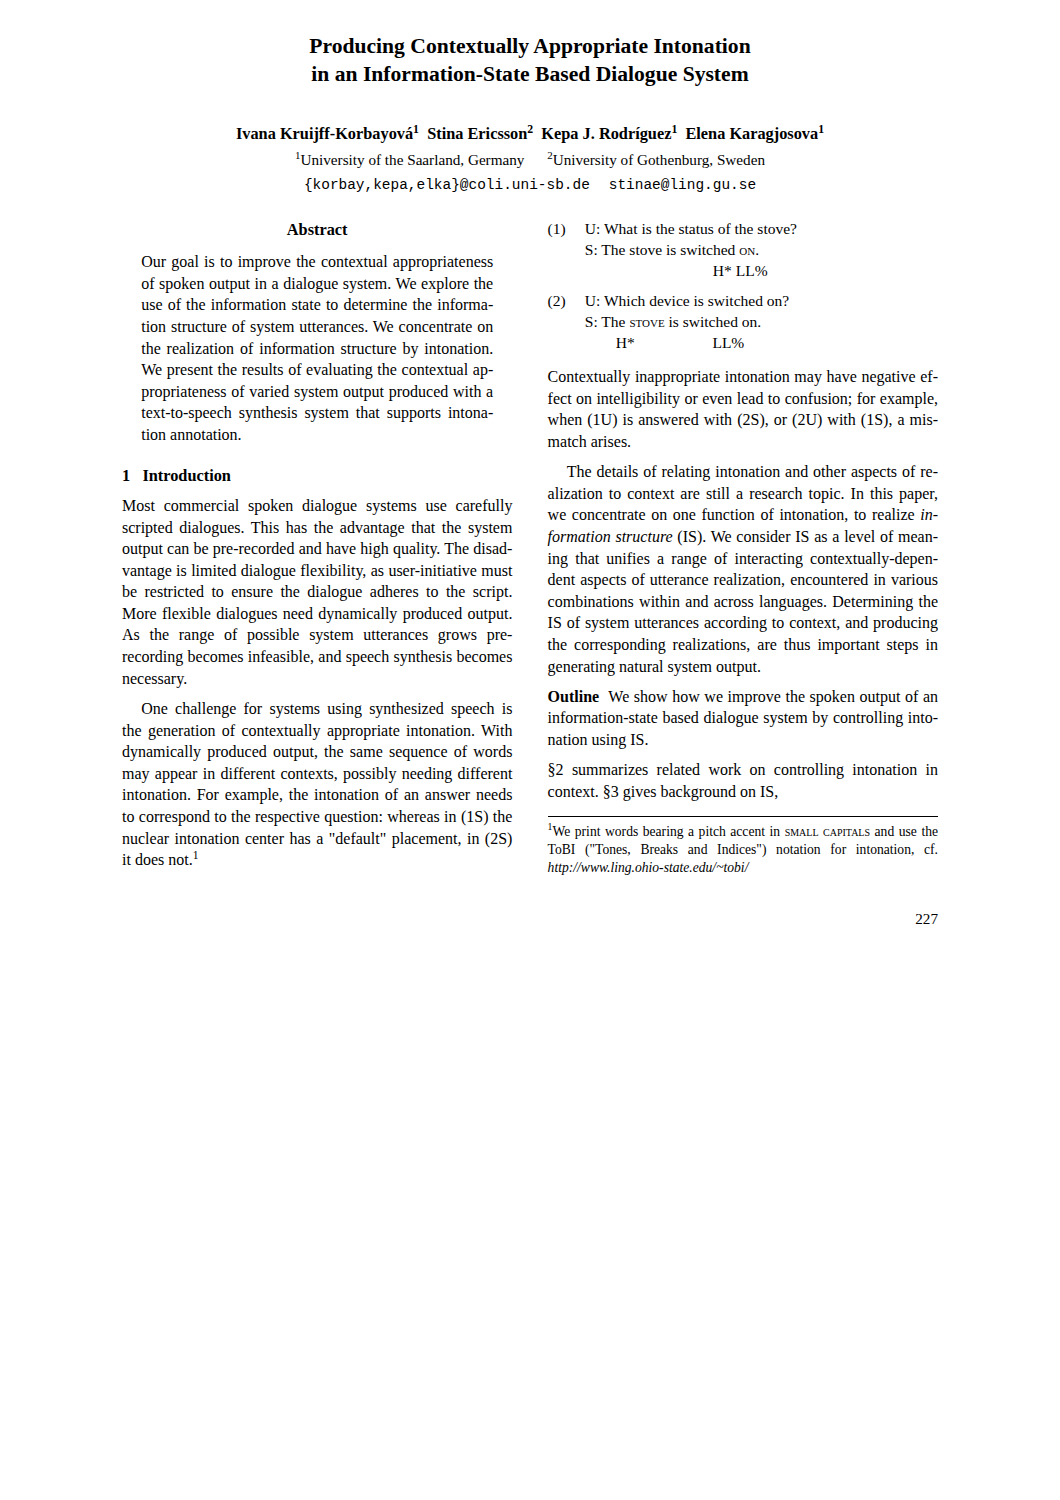Producing Contextually Appropriate Intonation
in an Information-State Based Dialogue System
Ivana Kruijff-Korbayová1 Stina Ericsson2 Kepa J. Rodríguez1 Elena Karagjosova1
1University of the Saarland, Germany 2University of Gothenburg, Sweden
{korbay,kepa,elka}@coli.uni-sb.de stinae@ling.gu.se
Abstract
Our goal is to improve the contextual appropriateness of spoken output in a dialogue system. We explore the use of the information state to determine the information structure of system utterances. We concentrate on the realization of information structure by intonation. We present the results of evaluating the contextual appropriateness of varied system output produced with a text-to-speech synthesis system that supports intonation annotation.
1 Introduction
Most commercial spoken dialogue systems use carefully scripted dialogues. This has the advantage that the system output can be pre-recorded and have high quality. The disadvantage is limited dialogue flexibility, as user-initiative must be restricted to ensure the dialogue adheres to the script. More flexible dialogues need dynamically produced output. As the range of possible system utterances grows pre-recording becomes infeasible, and speech synthesis becomes necessary.
One challenge for systems using synthesized speech is the generation of contextually appropriate intonation. With dynamically produced output, the same sequence of words may appear in different contexts, possibly needing different intonation. For example, the intonation of an answer needs to correspond to the respective question: whereas in (1S) the nuclear intonation center has a "default" placement, in (2S) it does not.1
(1)
U: What is the status of the stove?
S: The stove is switched on.
H* LL%
(2)
U: Which device is switched on?
S: The stove is switched on.
H* LL%
Contextually inappropriate intonation may have negative effect on intelligibility or even lead to confusion; for example, when (1U) is answered with (2S), or (2U) with (1S), a mismatch arises.
The details of relating intonation and other aspects of realization to context are still a research topic. In this paper, we concentrate on one function of intonation, to realize information structure (IS). We consider IS as a level of meaning that unifies a range of interacting contextually-dependent aspects of utterance realization, encountered in various combinations within and across languages. Determining the IS of system utterances according to context, and producing the corresponding realizations, are thus important steps in generating natural system output.
Outline We show how we improve the spoken output of an information-state based dialogue system by controlling intonation using IS.
§2 summarizes related work on controlling intonation in context. §3 gives background on IS,
1We print words bearing a pitch accent in small capitals and use the ToBI ("Tones, Breaks and Indices") notation for intonation, cf. http://www.ling.ohio-state.edu/~tobi/
227